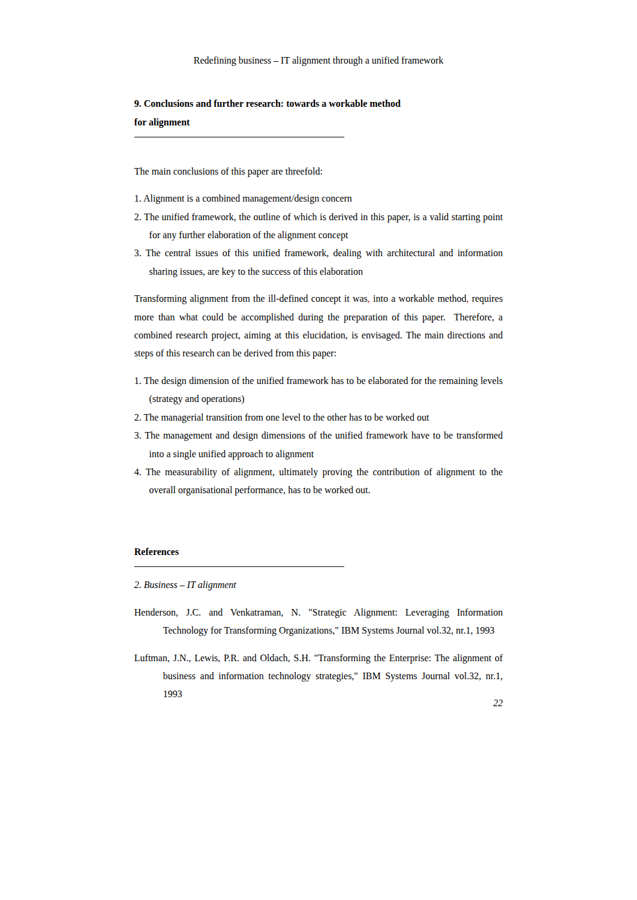Redefining business – IT alignment through a unified framework
9. Conclusions and further research: towards a workable method
for alignment
The main conclusions of this paper are threefold:
1. Alignment is a combined management/design concern
2. The unified framework, the outline of which is derived in this paper, is a valid starting point for any further elaboration of the alignment concept
3. The central issues of this unified framework, dealing with architectural and information sharing issues, are key to the success of this elaboration
Transforming alignment from the ill-defined concept it was, into a workable method, requires more than what could be accomplished during the preparation of this paper. Therefore, a combined research project, aiming at this elucidation, is envisaged. The main directions and steps of this research can be derived from this paper:
1. The design dimension of the unified framework has to be elaborated for the remaining levels (strategy and operations)
2. The managerial transition from one level to the other has to be worked out
3. The management and design dimensions of the unified framework have to be transformed into a single unified approach to alignment
4. The measurability of alignment, ultimately proving the contribution of alignment to the overall organisational performance, has to be worked out.
References
2. Business – IT alignment
Henderson, J.C. and Venkatraman, N. "Strategic Alignment: Leveraging Information Technology for Transforming Organizations," IBM Systems Journal vol.32, nr.1, 1993
Luftman, J.N., Lewis, P.R. and Oldach, S.H. "Transforming the Enterprise: The alignment of business and information technology strategies," IBM Systems Journal vol.32, nr.1, 1993
22